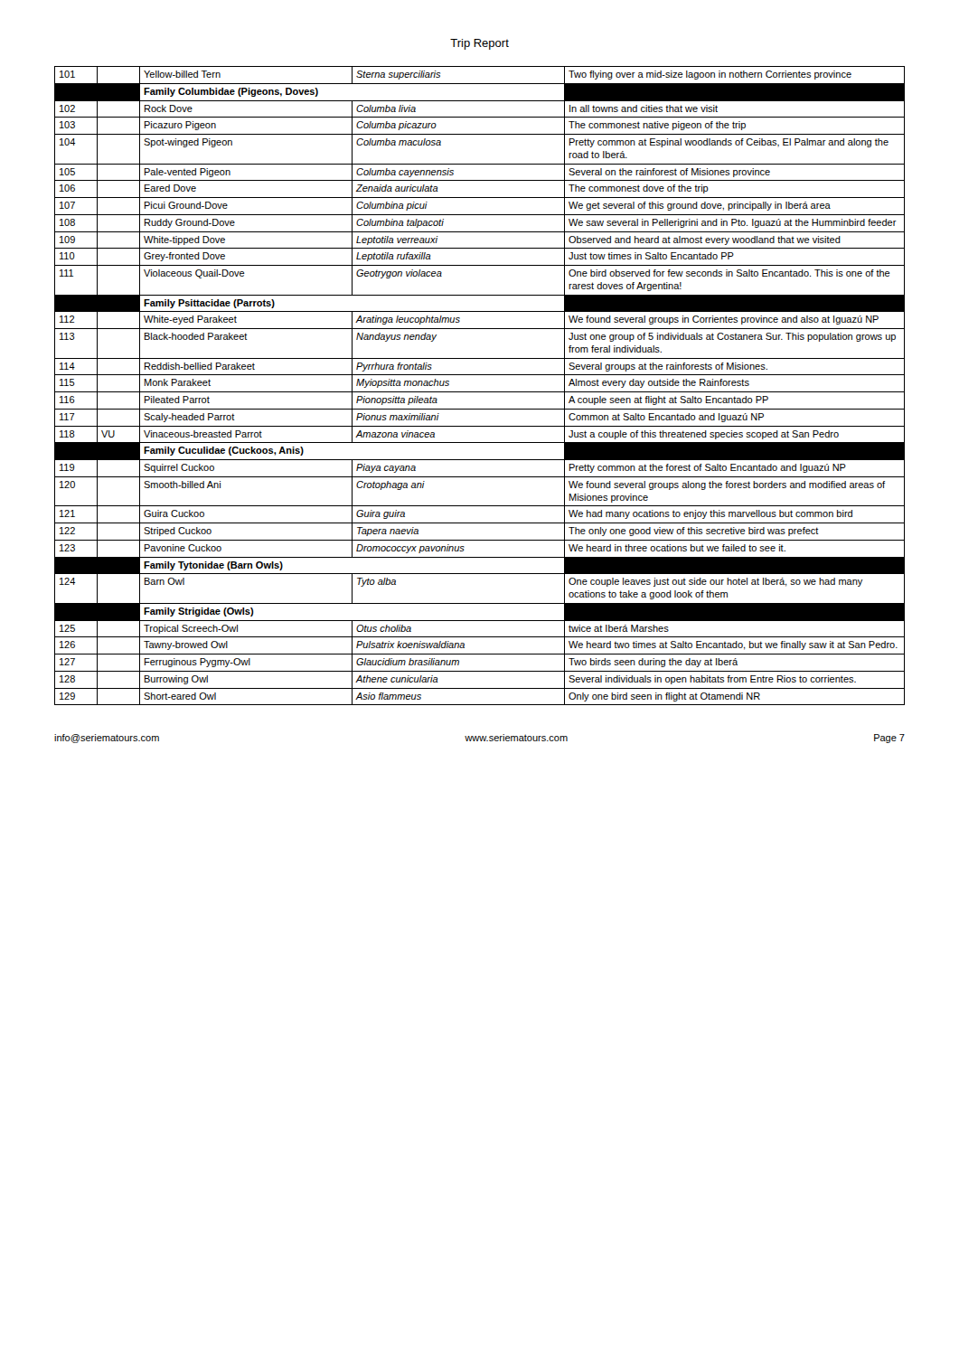Trip Report
| 101 | | Yellow-billed Tern | Sterna superciliaris | Two flying over a mid-size lagoon in nothern Corrientes province |
| | | Family Columbidae (Pigeons, Doves) | |
| 102 | | Rock Dove | Columba livia | In all towns and cities that we visit |
| 103 | | Picazuro Pigeon | Columba picazuro | The commonest native pigeon of the trip |
| 104 | | Spot-winged Pigeon | Columba maculosa | Pretty common at Espinal woodlands of Ceibas, El Palmar and along the road to Iberá. |
| 105 | | Pale-vented Pigeon | Columba cayennensis | Several on the rainforest of Misiones province |
| 106 | | Eared Dove | Zenaida auriculata | The commonest dove of the trip |
| 107 | | Picui Ground-Dove | Columbina picui | We get several of this ground dove, principally in Iberá area |
| 108 | | Ruddy Ground-Dove | Columbina talpacoti | We saw several in Pellerigrini and in Pto. Iguazú at the Humminbird feeder |
| 109 | | White-tipped Dove | Leptotila verreauxi | Observed and heard at almost every woodland that we visited |
| 110 | | Grey-fronted Dove | Leptotila rufaxilla | Just tow times in Salto Encantado PP |
| 111 | | Violaceous Quail-Dove | Geotrygon violacea | One bird observed for few seconds in Salto Encantado. This is one of the rarest doves of Argentina! |
| | | Family Psittacidae (Parrots) | |
| 112 | | White-eyed Parakeet | Aratinga leucophtalmus | We found several groups in Corrientes province and also at Iguazú NP |
| 113 | | Black-hooded Parakeet | Nandayus nenday | Just one group of 5 individuals at Costanera Sur. This population grows up from feral individuals. |
| 114 | | Reddish-bellied Parakeet | Pyrrhura frontalis | Several groups at the rainforests of Misiones. |
| 115 | | Monk Parakeet | Myiopsitta monachus | Almost every day outside the Rainforests |
| 116 | | Pileated Parrot | Pionopsitta pileata | A couple seen at flight at Salto Encantado PP |
| 117 | | Scaly-headed Parrot | Pionus maximiliani | Common at Salto Encantado and Iguazú NP |
| 118 | VU | Vinaceous-breasted Parrot | Amazona vinacea | Just a couple of this threatened species scoped at San Pedro |
| | | Family Cuculidae (Cuckoos, Anis) | |
| 119 | | Squirrel Cuckoo | Piaya cayana | Pretty common at the forest of Salto Encantado and Iguazú NP |
| 120 | | Smooth-billed Ani | Crotophaga ani | We found several groups along the forest borders and modified areas of Misiones province |
| 121 | | Guira Cuckoo | Guira guira | We had many ocations to enjoy this marvellous but common bird |
| 122 | | Striped Cuckoo | Tapera naevia | The only one good view of this secretive bird was prefect |
| 123 | | Pavonine Cuckoo | Dromococcyx pavoninus | We heard in three ocations but we failed to see it. |
| | | Family Tytonidae (Barn Owls) | |
| 124 | | Barn Owl | Tyto alba | One couple leaves just out side our hotel at Iberá, so we had many ocations to take a good look of them |
| | | Family Strigidae (Owls) | |
| 125 | | Tropical Screech-Owl | Otus choliba | twice at Iberá Marshes |
| 126 | | Tawny-browed Owl | Pulsatrix koeniswaldiana | We heard two times at Salto Encantado, but we finally saw it at San Pedro. |
| 127 | | Ferruginous Pygmy-Owl | Glaucidium brasilianum | Two birds seen during the day at Iberá |
| 128 | | Burrowing Owl | Athene cunicularia | Several individuals in open habitats from Entre Rios to corrientes. |
| 129 | | Short-eared Owl | Asio flammeus | Only one bird seen in flight at Otamendi NR |
info@seriematours.com www.seriematours.com Page 7